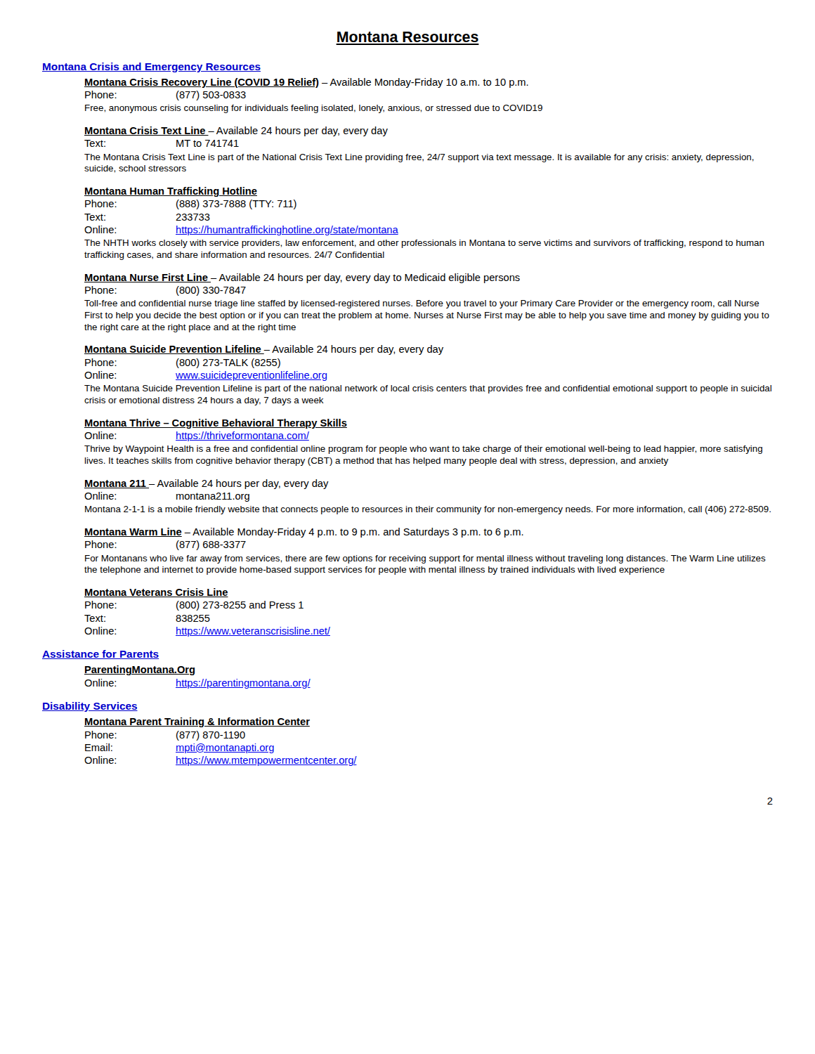Montana Resources
Montana Crisis and Emergency Resources
Montana Crisis Recovery Line (COVID 19 Relief) – Available Monday-Friday 10 a.m. to 10 p.m.
| Phone: | (877) 503-0833 |
Free, anonymous crisis counseling for individuals feeling isolated, lonely, anxious, or stressed due to COVID19
Montana Crisis Text Line – Available 24 hours per day, every day
| Text: | MT to 741741 |
The Montana Crisis Text Line is part of the National Crisis Text Line providing free, 24/7 support via text message. It is available for any crisis: anxiety, depression, suicide, school stressors
Montana Human Trafficking Hotline
| Phone: | (888) 373-7888 (TTY: 711) |
| Text: | 233733 |
| Online: | https://humantraffickinghotline.org/state/montana |
The NHTH works closely with service providers, law enforcement, and other professionals in Montana to serve victims and survivors of trafficking, respond to human trafficking cases, and share information and resources. 24/7 Confidential
Montana Nurse First Line – Available 24 hours per day, every day to Medicaid eligible persons
| Phone: | (800) 330-7847 |
Toll-free and confidential nurse triage line staffed by licensed-registered nurses. Before you travel to your Primary Care Provider or the emergency room, call Nurse First to help you decide the best option or if you can treat the problem at home. Nurses at Nurse First may be able to help you save time and money by guiding you to the right care at the right place and at the right time
Montana Suicide Prevention Lifeline – Available 24 hours per day, every day
| Phone: | (800) 273-TALK (8255) |
| Online: | www.suicidepreventionlifeline.org |
The Montana Suicide Prevention Lifeline is part of the national network of local crisis centers that provides free and confidential emotional support to people in suicidal crisis or emotional distress 24 hours a day, 7 days a week
Montana Thrive – Cognitive Behavioral Therapy Skills
| Online: | https://thriveformontana.com/ |
Thrive by Waypoint Health is a free and confidential online program for people who want to take charge of their emotional well-being to lead happier, more satisfying lives. It teaches skills from cognitive behavior therapy (CBT) a method that has helped many people deal with stress, depression, and anxiety
Montana 211 – Available 24 hours per day, every day
| Online: | montana211.org |
Montana 2-1-1 is a mobile friendly website that connects people to resources in their community for non-emergency needs. For more information, call (406) 272-8509.
Montana Warm Line – Available Monday-Friday 4 p.m. to 9 p.m. and Saturdays 3 p.m. to 6 p.m.
| Phone: | (877) 688-3377 |
For Montanans who live far away from services, there are few options for receiving support for mental illness without traveling long distances. The Warm Line utilizes the telephone and internet to provide home-based support services for people with mental illness by trained individuals with lived experience
Montana Veterans Crisis Line
| Phone: | (800) 273-8255 and Press 1 |
| Text: | 838255 |
| Online: | https://www.veteranscrisisline.net/ |
Assistance for Parents
ParentingMontana.Org
| Online: | https://parentingmontana.org/ |
Disability Services
Montana Parent Training & Information Center
| Phone: | (877) 870-1190 |
| Email: | mpti@montanapti.org |
| Online: | https://www.mtempowermentcenter.org/ |
2